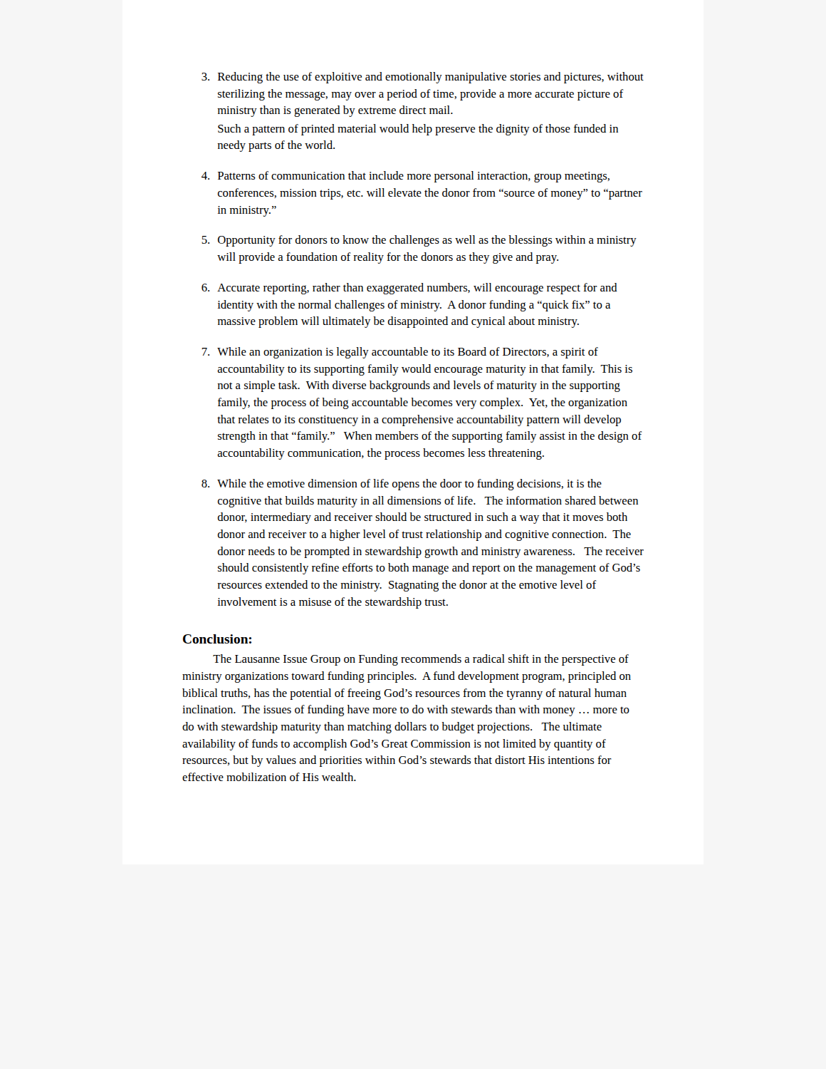Reducing the use of exploitive and emotionally manipulative stories and pictures, without sterilizing the message, may over a period of time, provide a more accurate picture of ministry than is generated by extreme direct mail.
Such a pattern of printed material would help preserve the dignity of those funded in needy parts of the world.
Patterns of communication that include more personal interaction, group meetings, conferences, mission trips, etc. will elevate the donor from “source of money” to “partner in ministry.”
Opportunity for donors to know the challenges as well as the blessings within a ministry will provide a foundation of reality for the donors as they give and pray.
Accurate reporting, rather than exaggerated numbers, will encourage respect for and identity with the normal challenges of ministry. A donor funding a “quick fix” to a massive problem will ultimately be disappointed and cynical about ministry.
While an organization is legally accountable to its Board of Directors, a spirit of accountability to its supporting family would encourage maturity in that family. This is not a simple task. With diverse backgrounds and levels of maturity in the supporting family, the process of being accountable becomes very complex. Yet, the organization that relates to its constituency in a comprehensive accountability pattern will develop strength in that “family.” When members of the supporting family assist in the design of accountability communication, the process becomes less threatening.
While the emotive dimension of life opens the door to funding decisions, it is the cognitive that builds maturity in all dimensions of life. The information shared between donor, intermediary and receiver should be structured in such a way that it moves both donor and receiver to a higher level of trust relationship and cognitive connection. The donor needs to be prompted in stewardship growth and ministry awareness. The receiver should consistently refine efforts to both manage and report on the management of God’s resources extended to the ministry. Stagnating the donor at the emotive level of involvement is a misuse of the stewardship trust.
Conclusion:
The Lausanne Issue Group on Funding recommends a radical shift in the perspective of ministry organizations toward funding principles. A fund development program, principled on biblical truths, has the potential of freeing God’s resources from the tyranny of natural human inclination. The issues of funding have more to do with stewards than with money … more to do with stewardship maturity than matching dollars to budget projections. The ultimate availability of funds to accomplish God’s Great Commission is not limited by quantity of resources, but by values and priorities within God’s stewards that distort His intentions for effective mobilization of His wealth.